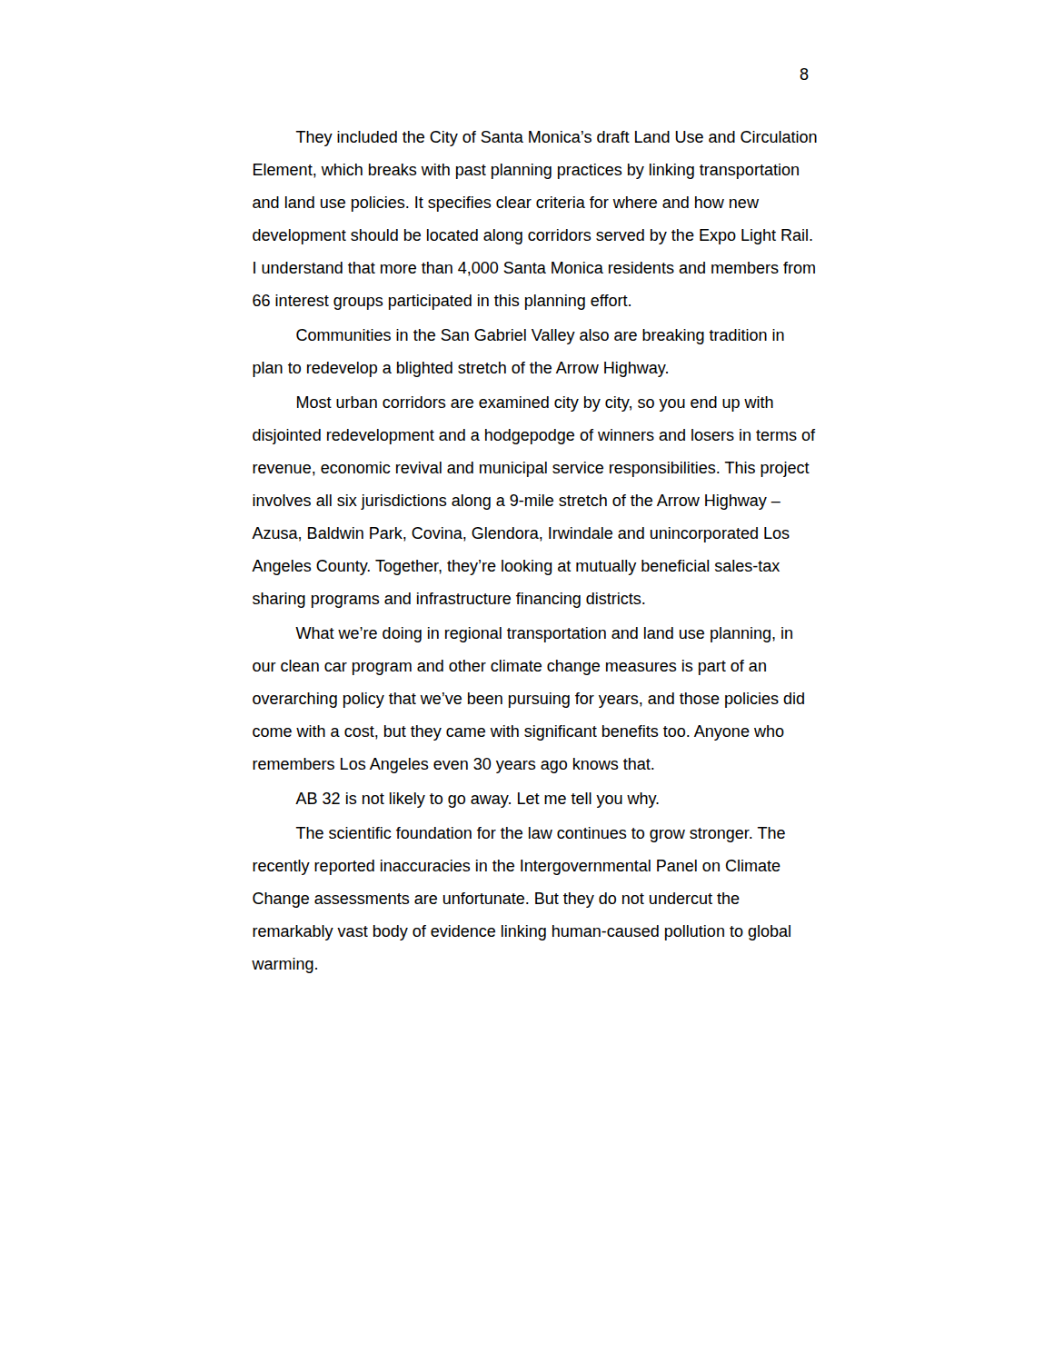8
They included the City of Santa Monica’s draft Land Use and Circulation Element, which breaks with past planning practices by linking transportation and land use policies. It specifies clear criteria for where and how new development should be located along corridors served by the Expo Light Rail. I understand that more than 4,000 Santa Monica residents and members from 66 interest groups participated in this planning effort.
Communities in the San Gabriel Valley also are breaking tradition in plan to redevelop a blighted stretch of the Arrow Highway.
Most urban corridors are examined city by city, so you end up with disjointed redevelopment and a hodgepodge of winners and losers in terms of revenue, economic revival and municipal service responsibilities. This project involves all six jurisdictions along a 9-mile stretch of the Arrow Highway – Azusa, Baldwin Park, Covina, Glendora, Irwindale and unincorporated Los Angeles County. Together, they’re looking at mutually beneficial sales-tax sharing programs and infrastructure financing districts.
What we’re doing in regional transportation and land use planning, in our clean car program and other climate change measures is part of an overarching policy that we’ve been pursuing for years, and those policies did come with a cost, but they came with significant benefits too. Anyone who remembers Los Angeles even 30 years ago knows that.
AB 32 is not likely to go away. Let me tell you why.
The scientific foundation for the law continues to grow stronger. The recently reported inaccuracies in the Intergovernmental Panel on Climate Change assessments are unfortunate. But they do not undercut the remarkably vast body of evidence linking human-caused pollution to global warming.